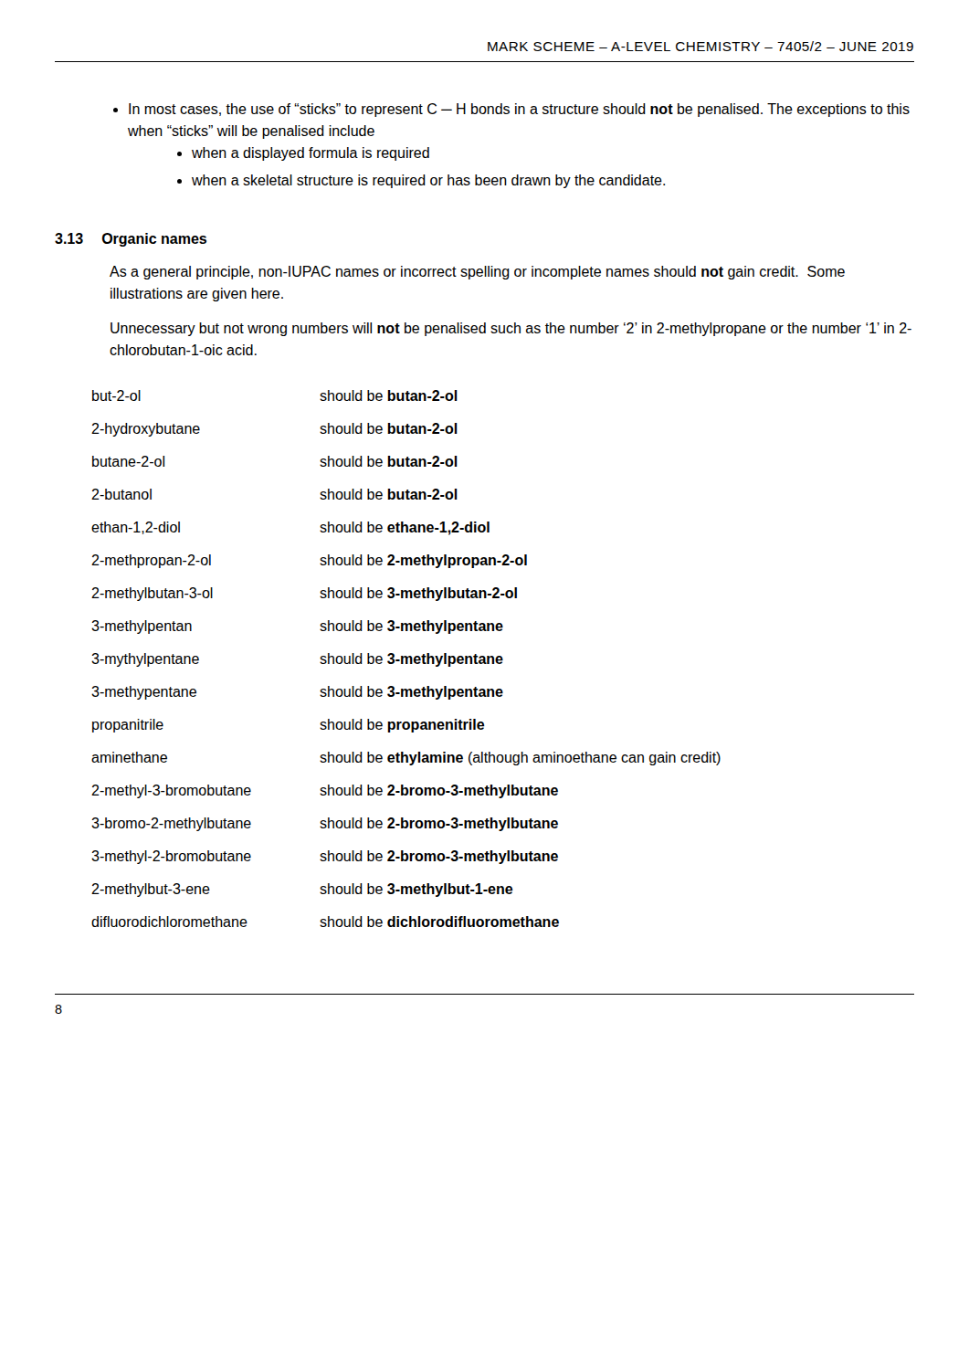MARK SCHEME – A-LEVEL CHEMISTRY – 7405/2 – JUNE 2019
In most cases, the use of “sticks” to represent C ─ H bonds in a structure should not be penalised. The exceptions to this when “sticks” will be penalised include
when a displayed formula is required
when a skeletal structure is required or has been drawn by the candidate.
3.13 Organic names
As a general principle, non-IUPAC names or incorrect spelling or incomplete names should not gain credit. Some illustrations are given here.
Unnecessary but not wrong numbers will not be penalised such as the number ‘2’ in 2-methylpropane or the number ‘1’ in 2-chlorobutan-1-oic acid.
| but-2-ol | should be butan-2-ol |
| 2-hydroxybutane | should be butan-2-ol |
| butane-2-ol | should be butan-2-ol |
| 2-butanol | should be butan-2-ol |
| ethan-1,2-diol | should be ethane-1,2-diol |
| 2-methpropan-2-ol | should be 2-methylpropan-2-ol |
| 2-methylbutan-3-ol | should be 3-methylbutan-2-ol |
| 3-methylpentan | should be 3-methylpentane |
| 3-mythylpentane | should be 3-methylpentane |
| 3-methypentane | should be 3-methylpentane |
| propanitrile | should be propanenitrile |
| aminethane | should be ethylamine (although aminoethane can gain credit) |
| 2-methyl-3-bromobutane | should be 2-bromo-3-methylbutane |
| 3-bromo-2-methylbutane | should be 2-bromo-3-methylbutane |
| 3-methyl-2-bromobutane | should be 2-bromo-3-methylbutane |
| 2-methylbut-3-ene | should be 3-methylbut-1-ene |
| difluorodichloromethane | should be dichlorodifluoromethane |
8